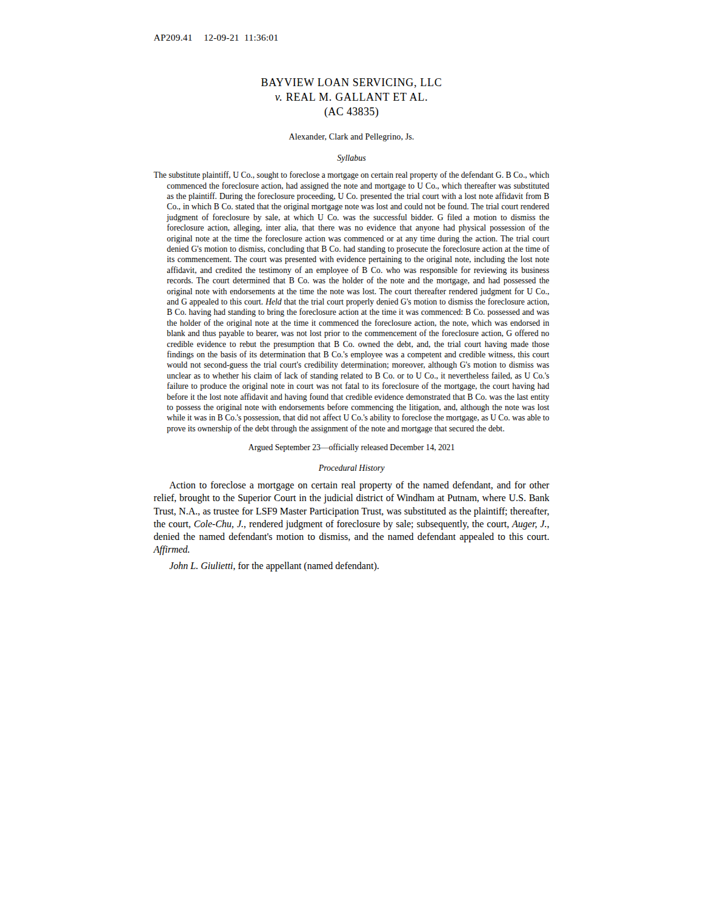AP209.4112-09-21 11:36:01
BAYVIEW LOAN SERVICING, LLC
v. REAL M. GALLANT ET AL.
(AC 43835)
Alexander, Clark and Pellegrino, Js.
Syllabus
The substitute plaintiff, U Co., sought to foreclose a mortgage on certain real property of the defendant G. B Co., which commenced the foreclosure action, had assigned the note and mortgage to U Co., which thereafter was substituted as the plaintiff. During the foreclosure proceeding, U Co. presented the trial court with a lost note affidavit from B Co., in which B Co. stated that the original mortgage note was lost and could not be found. The trial court rendered judgment of foreclosure by sale, at which U Co. was the successful bidder. G filed a motion to dismiss the foreclosure action, alleging, inter alia, that there was no evidence that anyone had physical possession of the original note at the time the foreclosure action was commenced or at any time during the action. The trial court denied G's motion to dismiss, concluding that B Co. had standing to prosecute the foreclosure action at the time of its commencement. The court was presented with evidence pertaining to the original note, including the lost note affidavit, and credited the testimony of an employee of B Co. who was responsible for reviewing its business records. The court determined that B Co. was the holder of the note and the mortgage, and had possessed the original note with endorsements at the time the note was lost. The court thereafter rendered judgment for U Co., and G appealed to this court. Held that the trial court properly denied G's motion to dismiss the foreclosure action, B Co. having had standing to bring the foreclosure action at the time it was commenced: B Co. possessed and was the holder of the original note at the time it commenced the foreclosure action, the note, which was endorsed in blank and thus payable to bearer, was not lost prior to the commencement of the foreclosure action, G offered no credible evidence to rebut the presumption that B Co. owned the debt, and, the trial court having made those findings on the basis of its determination that B Co.'s employee was a competent and credible witness, this court would not second-guess the trial court's credibility determination; moreover, although G's motion to dismiss was unclear as to whether his claim of lack of standing related to B Co. or to U Co., it nevertheless failed, as U Co.'s failure to produce the original note in court was not fatal to its foreclosure of the mortgage, the court having had before it the lost note affidavit and having found that credible evidence demonstrated that B Co. was the last entity to possess the original note with endorsements before commencing the litigation, and, although the note was lost while it was in B Co.'s possession, that did not affect U Co.'s ability to foreclose the mortgage, as U Co. was able to prove its ownership of the debt through the assignment of the note and mortgage that secured the debt.
Argued September 23—officially released December 14, 2021
Procedural History
Action to foreclose a mortgage on certain real property of the named defendant, and for other relief, brought to the Superior Court in the judicial district of Windham at Putnam, where U.S. Bank Trust, N.A., as trustee for LSF9 Master Participation Trust, was substituted as the plaintiff; thereafter, the court, Cole-Chu, J., rendered judgment of foreclosure by sale; subsequently, the court, Auger, J., denied the named defendant's motion to dismiss, and the named defendant appealed to this court. Affirmed.
John L. Giulietti, for the appellant (named defendant).